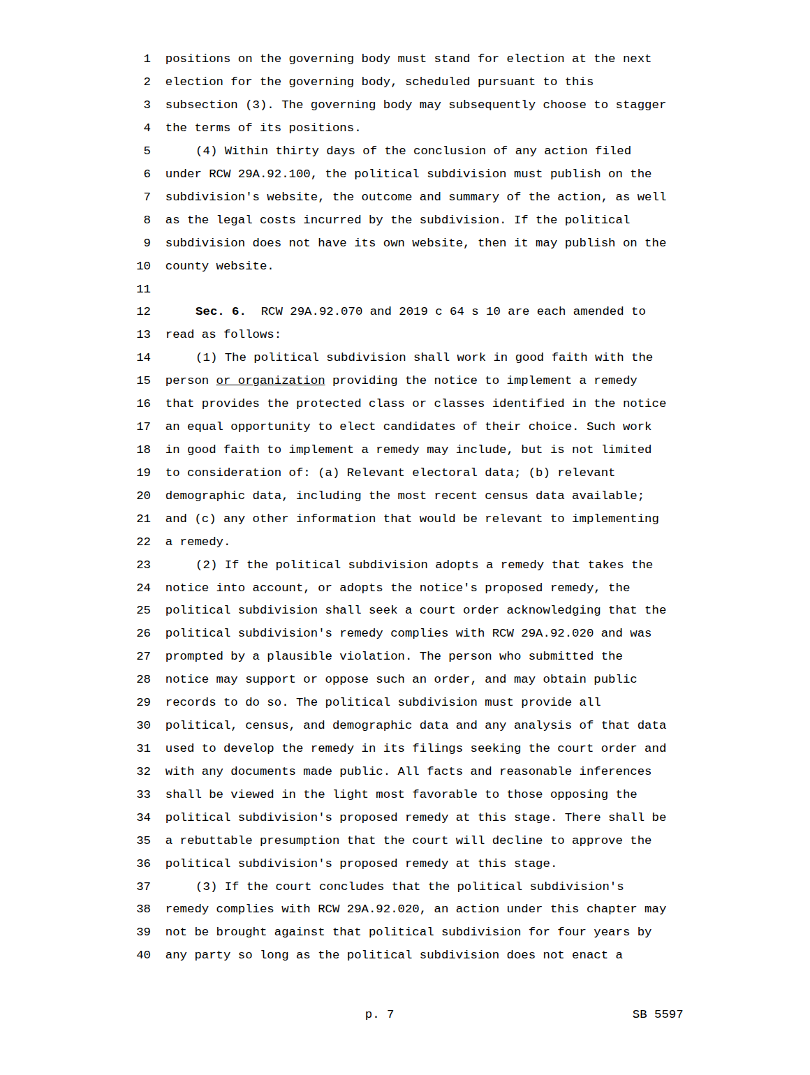positions on the governing body must stand for election at the next
election for the governing body, scheduled pursuant to this
subsection (3). The governing body may subsequently choose to stagger
the terms of its positions.
(4) Within thirty days of the conclusion of any action filed
under RCW 29A.92.100, the political subdivision must publish on the
subdivision's website, the outcome and summary of the action, as well
as the legal costs incurred by the subdivision. If the political
subdivision does not have its own website, then it may publish on the
county website.
Sec. 6. RCW 29A.92.070 and 2019 c 64 s 10 are each amended to
read as follows:
(1) The political subdivision shall work in good faith with the
person or organization providing the notice to implement a remedy
that provides the protected class or classes identified in the notice
an equal opportunity to elect candidates of their choice. Such work
in good faith to implement a remedy may include, but is not limited
to consideration of: (a) Relevant electoral data; (b) relevant
demographic data, including the most recent census data available;
and (c) any other information that would be relevant to implementing
a remedy.
(2) If the political subdivision adopts a remedy that takes the
notice into account, or adopts the notice's proposed remedy, the
political subdivision shall seek a court order acknowledging that the
political subdivision's remedy complies with RCW 29A.92.020 and was
prompted by a plausible violation. The person who submitted the
notice may support or oppose such an order, and may obtain public
records to do so. The political subdivision must provide all
political, census, and demographic data and any analysis of that data
used to develop the remedy in its filings seeking the court order and
with any documents made public. All facts and reasonable inferences
shall be viewed in the light most favorable to those opposing the
political subdivision's proposed remedy at this stage. There shall be
a rebuttable presumption that the court will decline to approve the
political subdivision's proposed remedy at this stage.
(3) If the court concludes that the political subdivision's
remedy complies with RCW 29A.92.020, an action under this chapter may
not be brought against that political subdivision for four years by
any party so long as the political subdivision does not enact a
p. 7
SB 5597